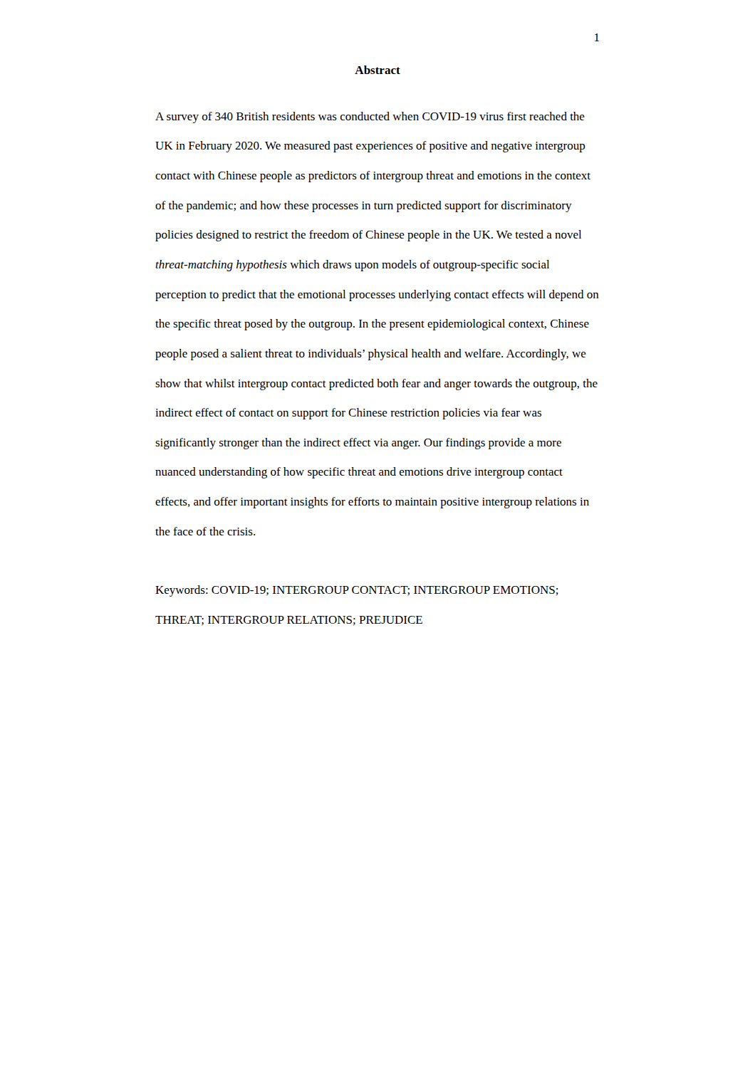1
Abstract
A survey of 340 British residents was conducted when COVID-19 virus first reached the UK in February 2020. We measured past experiences of positive and negative intergroup contact with Chinese people as predictors of intergroup threat and emotions in the context of the pandemic; and how these processes in turn predicted support for discriminatory policies designed to restrict the freedom of Chinese people in the UK. We tested a novel threat-matching hypothesis which draws upon models of outgroup-specific social perception to predict that the emotional processes underlying contact effects will depend on the specific threat posed by the outgroup. In the present epidemiological context, Chinese people posed a salient threat to individuals’ physical health and welfare. Accordingly, we show that whilst intergroup contact predicted both fear and anger towards the outgroup, the indirect effect of contact on support for Chinese restriction policies via fear was significantly stronger than the indirect effect via anger. Our findings provide a more nuanced understanding of how specific threat and emotions drive intergroup contact effects, and offer important insights for efforts to maintain positive intergroup relations in the face of the crisis.
Keywords: COVID-19; INTERGROUP CONTACT; INTERGROUP EMOTIONS; THREAT; INTERGROUP RELATIONS; PREJUDICE